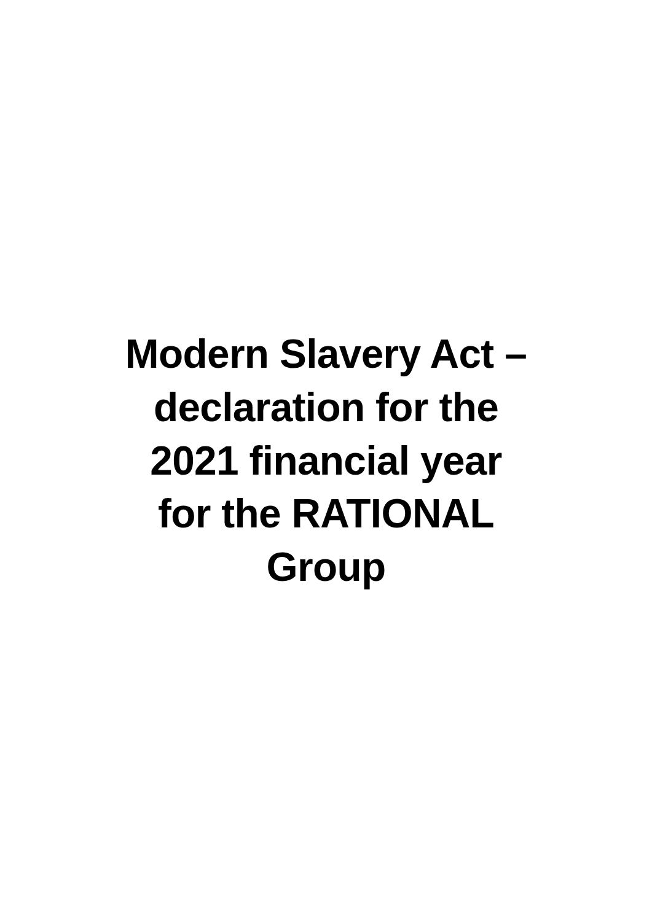Modern Slavery Act – declaration for the 2021 financial year for the RATIONAL Group